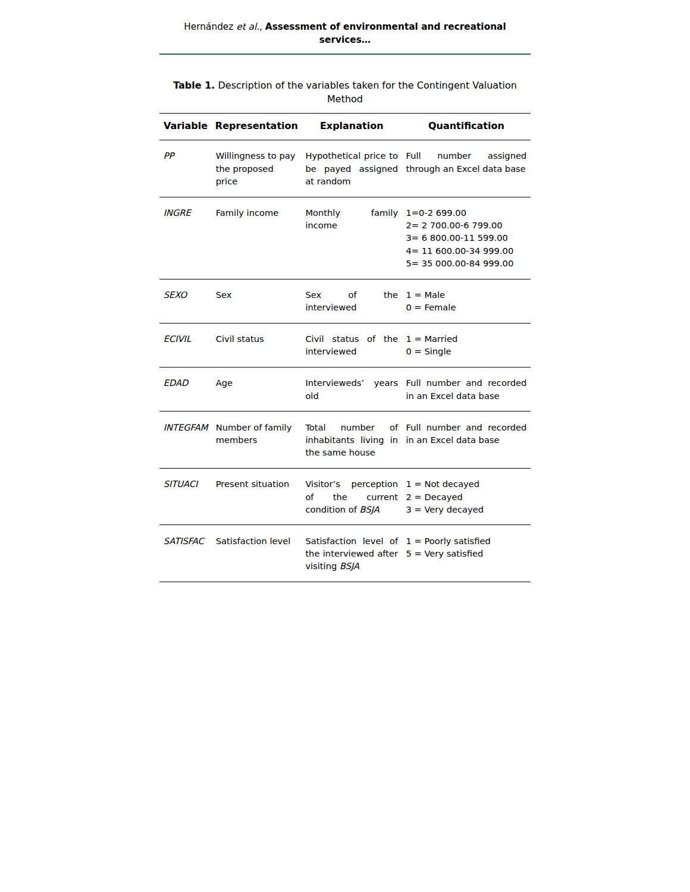Hernández et al., Assessment of environmental and recreational services…
Table 1. Description of the variables taken for the Contingent Valuation Method
| Variable | Representation | Explanation | Quantification |
| --- | --- | --- | --- |
| PP | Willingness to pay the proposed price | Hypothetical price to be payed assigned at random | Full number assigned through an Excel data base |
| INGRE | Family income | Monthly family income | 1=0-2 699.00 2= 2 700.00-6 799.00 3= 6 800.00-11 599.00 4= 11 600.00-34 999.00 5= 35 000.00-84 999.00 |
| SEXO | Sex | Sex of the interviewed | 1 = Male 0 = Female |
| ECIVIL | Civil status | Civil status of the interviewed | 1 = Married 0 = Single |
| EDAD | Age | Intervieweds’ years old | Full number and recorded in an Excel data base |
| INTEGFAM | Number of family members | Total number of inhabitants living in the same house | Full number and recorded in an Excel data base |
| SITUACI | Present situation | Visitor’s perception of the current condition of BSJA | 1 = Not decayed 2 = Decayed 3 = Very decayed |
| SATISFAC | Satisfaction level | Satisfaction level of the interviewed after visiting BSJA | 1 = Poorly satisfied 5 = Very satisfied |